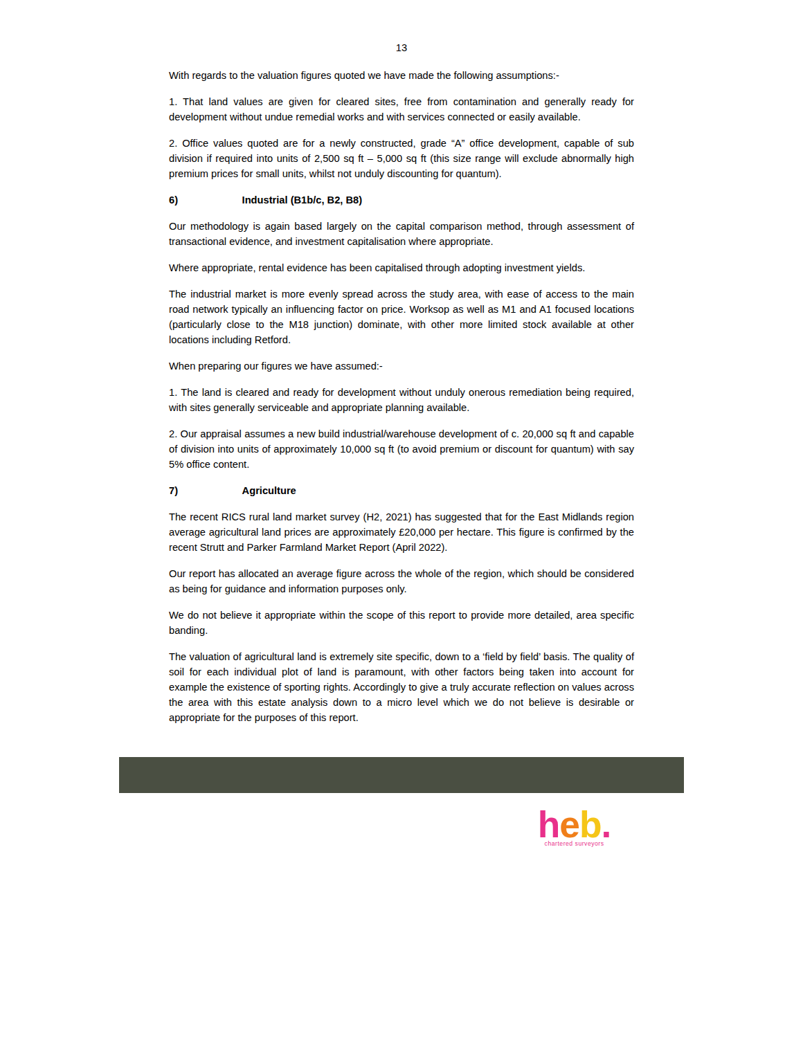13
With regards to the valuation figures quoted we have made the following assumptions:-
1. That land values are given for cleared sites, free from contamination and generally ready for development without undue remedial works and with services connected or easily available.
2. Office values quoted are for a newly constructed, grade “A” office development, capable of sub division if required into units of 2,500 sq ft – 5,000 sq ft (this size range will exclude abnormally high premium prices for small units, whilst not unduly discounting for quantum).
6) Industrial (B1b/c, B2, B8)
Our methodology is again based largely on the capital comparison method, through assessment of transactional evidence, and investment capitalisation where appropriate.
Where appropriate, rental evidence has been capitalised through adopting investment yields.
The industrial market is more evenly spread across the study area, with ease of access to the main road network typically an influencing factor on price. Worksop as well as M1 and A1 focused locations (particularly close to the M18 junction) dominate, with other more limited stock available at other locations including Retford.
When preparing our figures we have assumed:-
1. The land is cleared and ready for development without unduly onerous remediation being required, with sites generally serviceable and appropriate planning available.
2. Our appraisal assumes a new build industrial/warehouse development of c. 20,000 sq ft and capable of division into units of approximately 10,000 sq ft (to avoid premium or discount for quantum) with say 5% office content.
7) Agriculture
The recent RICS rural land market survey (H2, 2021) has suggested that for the East Midlands region average agricultural land prices are approximately £20,000 per hectare. This figure is confirmed by the recent Strutt and Parker Farmland Market Report (April 2022).
Our report has allocated an average figure across the whole of the region, which should be considered as being for guidance and information purposes only.
We do not believe it appropriate within the scope of this report to provide more detailed, area specific banding.
The valuation of agricultural land is extremely site specific, down to a ‘field by field’ basis. The quality of soil for each individual plot of land is paramount, with other factors being taken into account for example the existence of sporting rights. Accordingly to give a truly accurate reflection on values across the area with this estate analysis down to a micro level which we do not believe is desirable or appropriate for the purposes of this report.
heb.
chartered surveyors